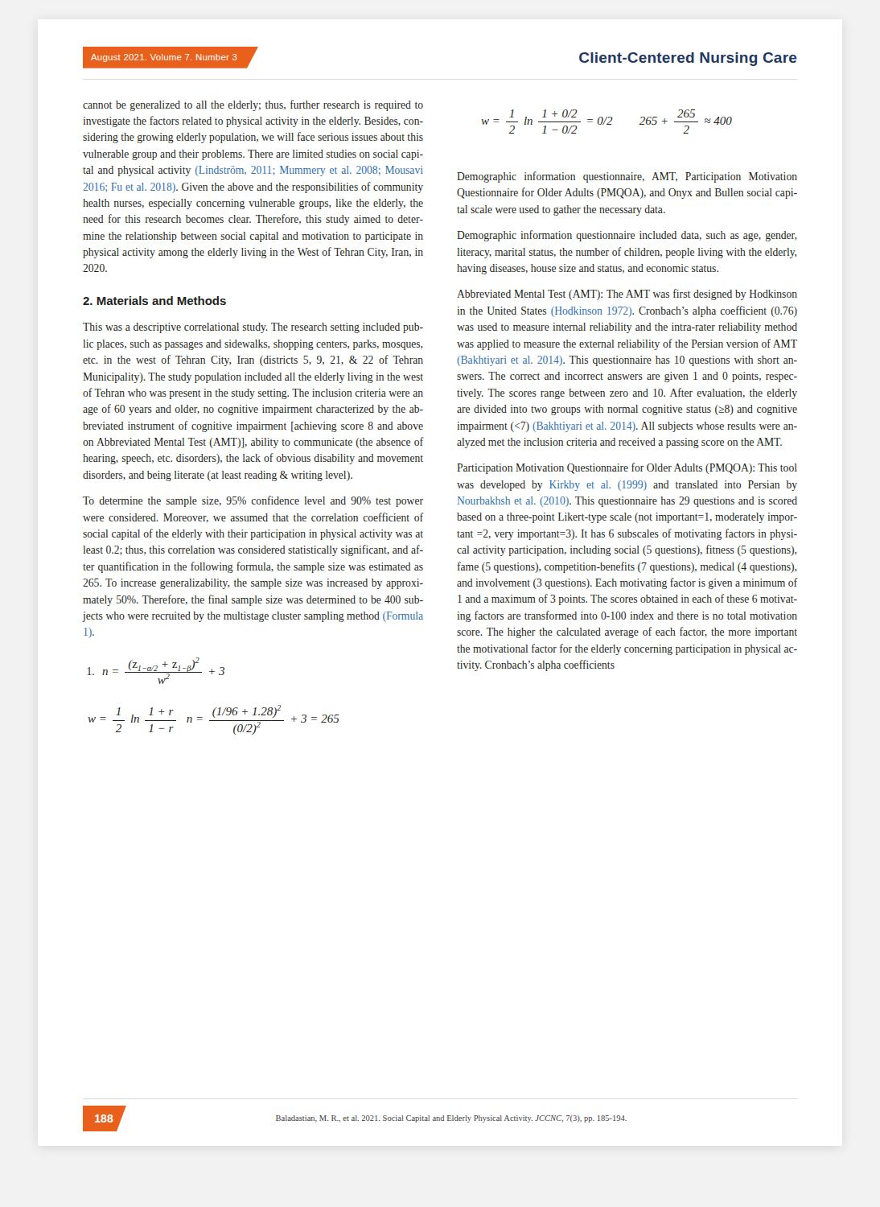August 2021. Volume 7. Number 3
Client-Centered Nursing Care
cannot be generalized to all the elderly; thus, further research is required to investigate the factors related to physical activity in the elderly. Besides, considering the growing elderly population, we will face serious issues about this vulnerable group and their problems. There are limited studies on social capital and physical activity (Lindström, 2011; Mummery et al. 2008; Mousavi 2016; Fu et al. 2018). Given the above and the responsibilities of community health nurses, especially concerning vulnerable groups, like the elderly, the need for this research becomes clear. Therefore, this study aimed to determine the relationship between social capital and motivation to participate in physical activity among the elderly living in the West of Tehran City, Iran, in 2020.
2. Materials and Methods
This was a descriptive correlational study. The research setting included public places, such as passages and sidewalks, shopping centers, parks, mosques, etc. in the west of Tehran City, Iran (districts 5, 9, 21, & 22 of Tehran Municipality). The study population included all the elderly living in the west of Tehran who was present in the study setting. The inclusion criteria were an age of 60 years and older, no cognitive impairment characterized by the abbreviated instrument of cognitive impairment [achieving score 8 and above on Abbreviated Mental Test (AMT)], ability to communicate (the absence of hearing, speech, etc. disorders), the lack of obvious disability and movement disorders, and being literate (at least reading & writing level).
To determine the sample size, 95% confidence level and 90% test power were considered. Moreover, we assumed that the correlation coefficient of social capital of the elderly with their participation in physical activity was at least 0.2; thus, this correlation was considered statistically significant, and after quantification in the following formula, the sample size was estimated as 265. To increase generalizability, the sample size was increased by approximately 50%. Therefore, the final sample size was determined to be 400 subjects who were recruited by the multistage cluster sampling method (Formula 1).
n = (z1−α/2 + z1−β)2 w2 + 3
w = 12 ln 1 + r 1 − r
n = (1/96 + 1.28)2(0/2)2 + 3 = 265
w = 12 ln 1 + 0/21 − 0/2 = 0/2
265 + 2652 ≈ 400
Demographic information questionnaire, AMT, Participation Motivation Questionnaire for Older Adults (PMQOA), and Onyx and Bullen social capital scale were used to gather the necessary data.
Demographic information questionnaire included data, such as age, gender, literacy, marital status, the number of children, people living with the elderly, having diseases, house size and status, and economic status.
Abbreviated Mental Test (AMT): The AMT was first designed by Hodkinson in the United States (Hodkinson 1972). Cronbach’s alpha coefficient (0.76) was used to measure internal reliability and the intra-rater reliability method was applied to measure the external reliability of the Persian version of AMT (Bakhtiyari et al. 2014). This questionnaire has 10 questions with short answers. The correct and incorrect answers are given 1 and 0 points, respectively. The scores range between zero and 10. After evaluation, the elderly are divided into two groups with normal cognitive status (≥8) and cognitive impairment (<7) (Bakhtiyari et al. 2014). All subjects whose results were analyzed met the inclusion criteria and received a passing score on the AMT.
Participation Motivation Questionnaire for Older Adults (PMQOA): This tool was developed by Kirkby et al. (1999) and translated into Persian by Nourbakhsh et al. (2010). This questionnaire has 29 questions and is scored based on a three-point Likert-type scale (not important=1, moderately important =2, very important=3). It has 6 subscales of motivating factors in physical activity participation, including social (5 questions), fitness (5 questions), fame (5 questions), competition-benefits (7 questions), medical (4 questions), and involvement (3 questions). Each motivating factor is given a minimum of 1 and a maximum of 3 points. The scores obtained in each of these 6 motivating factors are transformed into 0-100 index and there is no total motivation score. The higher the calculated average of each factor, the more important the motivational factor for the elderly concerning participation in physical activity. Cronbach’s alpha coefficients
188
Baladastian, M. R., et al. 2021. Social Capital and Elderly Physical Activity. JCCNC, 7(3), pp. 185-194.